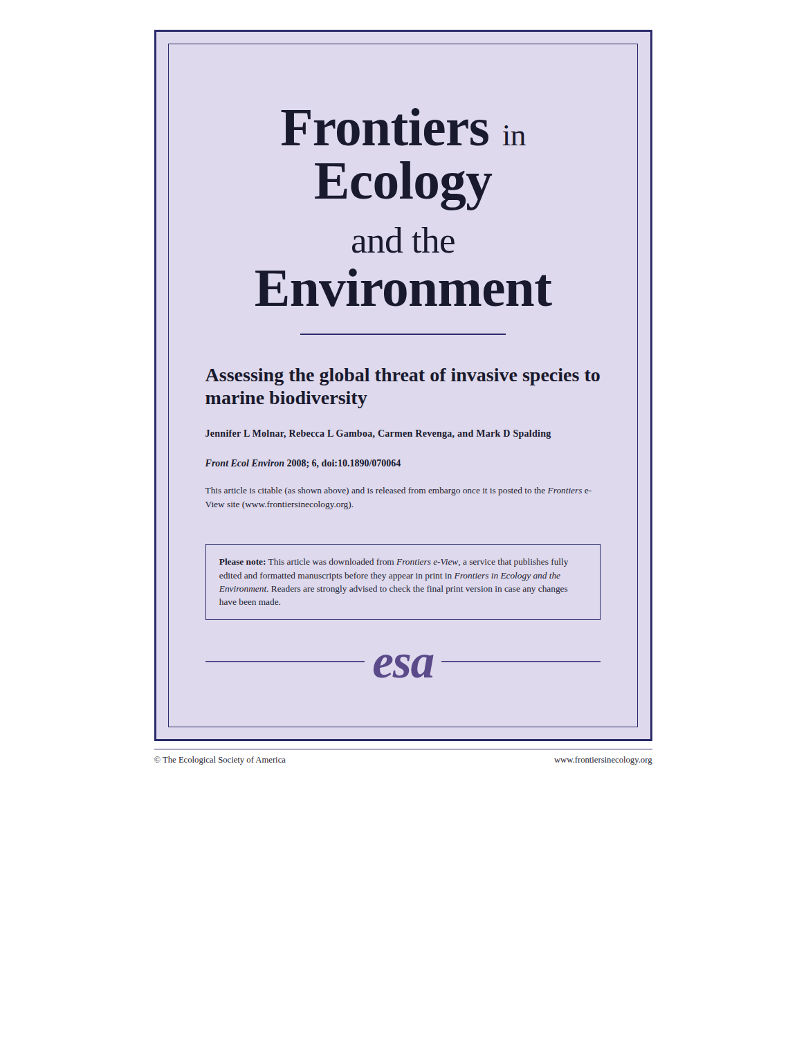Frontiers in Ecology
and the Environment
Assessing the global threat of invasive species to marine biodiversity
Jennifer L Molnar, Rebecca L Gamboa, Carmen Revenga, and Mark D Spalding
Front Ecol Environ 2008; 6, doi:10.1890/070064
This article is citable (as shown above) and is released from embargo once it is posted to the Frontiers e-View site (www.frontiersinecology.org).
Please note: This article was downloaded from Frontiers e-View, a service that publishes fully edited and formatted manuscripts before they appear in print in Frontiers in Ecology and the Environment. Readers are strongly advised to check the final print version in case any changes have been made.
esa
© The Ecological Society of America
www.frontiersinecology.org